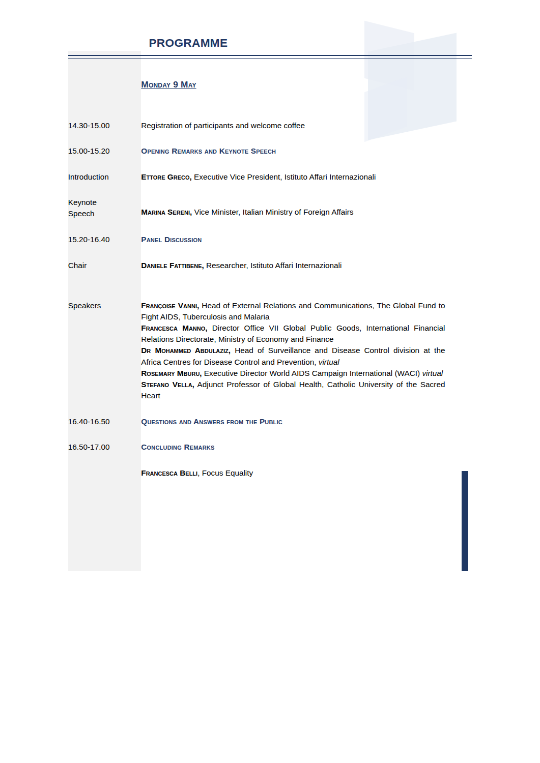PROGRAMME
| | Monday 9 May |
| 14.30-15.00 | Registration of participants and welcome coffee |
| 15.00-15.20 | Opening Remarks and Keynote Speech |
| Introduction | Ettore Greco, Executive Vice President, Istituto Affari Internazionali |
| Keynote Speech | Marina Sereni, Vice Minister, Italian Ministry of Foreign Affairs |
| 15.20-16.40 | Panel Discussion |
| Chair | Daniele Fattibene, Researcher, Istituto Affari Internazionali |
| Speakers | Françoise Vanni, Head of External Relations and Communications, The Global Fund to Fight AIDS, Tuberculosis and Malaria Francesca Manno, Director Office VII Global Public Goods, International Financial Relations Directorate, Ministry of Economy and Finance Dr Mohammed Abdulaziz, Head of Surveillance and Disease Control division at the Africa Centres for Disease Control and Prevention, virtual Rosemary Mburu, Executive Director World AIDS Campaign International (WACI) virtual Stefano Vella, Adjunct Professor of Global Health, Catholic University of the Sacred Heart |
| 16.40-16.50 | Questions and Answers from the Public |
| 16.50-17.00 | Concluding Remarks |
| | Francesca Belli , Focus Equality |